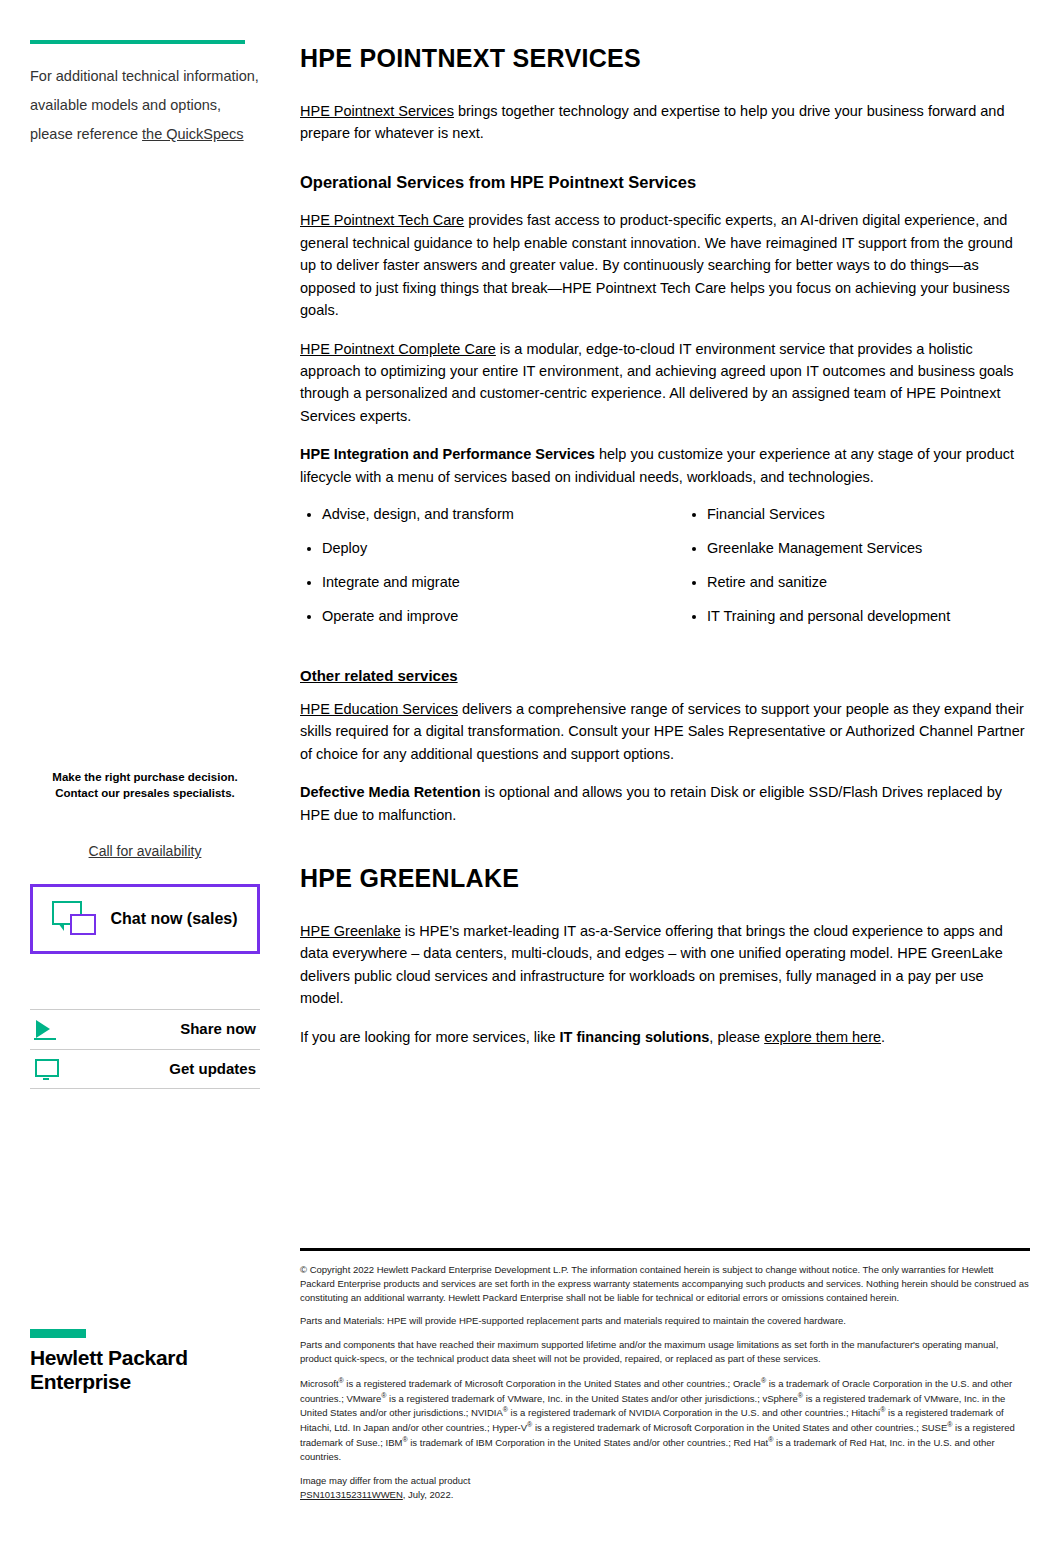For additional technical information, available models and options, please reference the QuickSpecs
Make the right purchase decision.
Contact our presales specialists.
Call for availability
Chat now (sales)
Share now
Get updates
Hewlett Packard
Enterprise
HPE POINTNEXT SERVICES
HPE Pointnext Services brings together technology and expertise to help you drive your business forward and prepare for whatever is next.
Operational Services from HPE Pointnext Services
HPE Pointnext Tech Care provides fast access to product-specific experts, an AI-driven digital experience, and general technical guidance to help enable constant innovation. We have reimagined IT support from the ground up to deliver faster answers and greater value. By continuously searching for better ways to do things—as opposed to just fixing things that break—HPE Pointnext Tech Care helps you focus on achieving your business goals.
HPE Pointnext Complete Care is a modular, edge-to-cloud IT environment service that provides a holistic approach to optimizing your entire IT environment, and achieving agreed upon IT outcomes and business goals through a personalized and customer-centric experience. All delivered by an assigned team of HPE Pointnext Services experts.
HPE Integration and Performance Services help you customize your experience at any stage of your product lifecycle with a menu of services based on individual needs, workloads, and technologies.
Advise, design, and transform
Deploy
Integrate and migrate
Operate and improve
Financial Services
Greenlake Management Services
Retire and sanitize
IT Training and personal development
Other related services
HPE Education Services delivers a comprehensive range of services to support your people as they expand their skills required for a digital transformation. Consult your HPE Sales Representative or Authorized Channel Partner of choice for any additional questions and support options.
Defective Media Retention is optional and allows you to retain Disk or eligible SSD/Flash Drives replaced by HPE due to malfunction.
HPE GREENLAKE
HPE Greenlake is HPE’s market-leading IT as-a-Service offering that brings the cloud experience to apps and data everywhere – data centers, multi-clouds, and edges – with one unified operating model. HPE GreenLake delivers public cloud services and infrastructure for workloads on premises, fully managed in a pay per use model.
If you are looking for more services, like IT financing solutions, please explore them here.
© Copyright 2022 Hewlett Packard Enterprise Development L.P. The information contained herein is subject to change without notice. The only warranties for Hewlett Packard Enterprise products and services are set forth in the express warranty statements accompanying such products and services. Nothing herein should be construed as constituting an additional warranty. Hewlett Packard Enterprise shall not be liable for technical or editorial errors or omissions contained herein.
Parts and Materials: HPE will provide HPE-supported replacement parts and materials required to maintain the covered hardware.
Parts and components that have reached their maximum supported lifetime and/or the maximum usage limitations as set forth in the manufacturer's operating manual, product quick-specs, or the technical product data sheet will not be provided, repaired, or replaced as part of these services.
Microsoft® is a registered trademark of Microsoft Corporation in the United States and other countries.; Oracle® is a trademark of Oracle Corporation in the U.S. and other countries.; VMware® is a registered trademark of VMware, Inc. in the United States and/or other jurisdictions.; vSphere® is a registered trademark of VMware, Inc. in the United States and/or other jurisdictions.; NVIDIA® is a registered trademark of NVIDIA Corporation in the U.S. and other countries.; Hitachi® is a registered trademark of Hitachi, Ltd. In Japan and/or other countries.; Hyper-V® is a registered trademark of Microsoft Corporation in the United States and other countries.; SUSE® is a registered trademark of Suse.; IBM® is trademark of IBM Corporation in the United States and/or other countries.; Red Hat® is a trademark of Red Hat, Inc. in the U.S. and other countries.
Image may differ from the actual product
PSN1013152311WWEN, July, 2022.